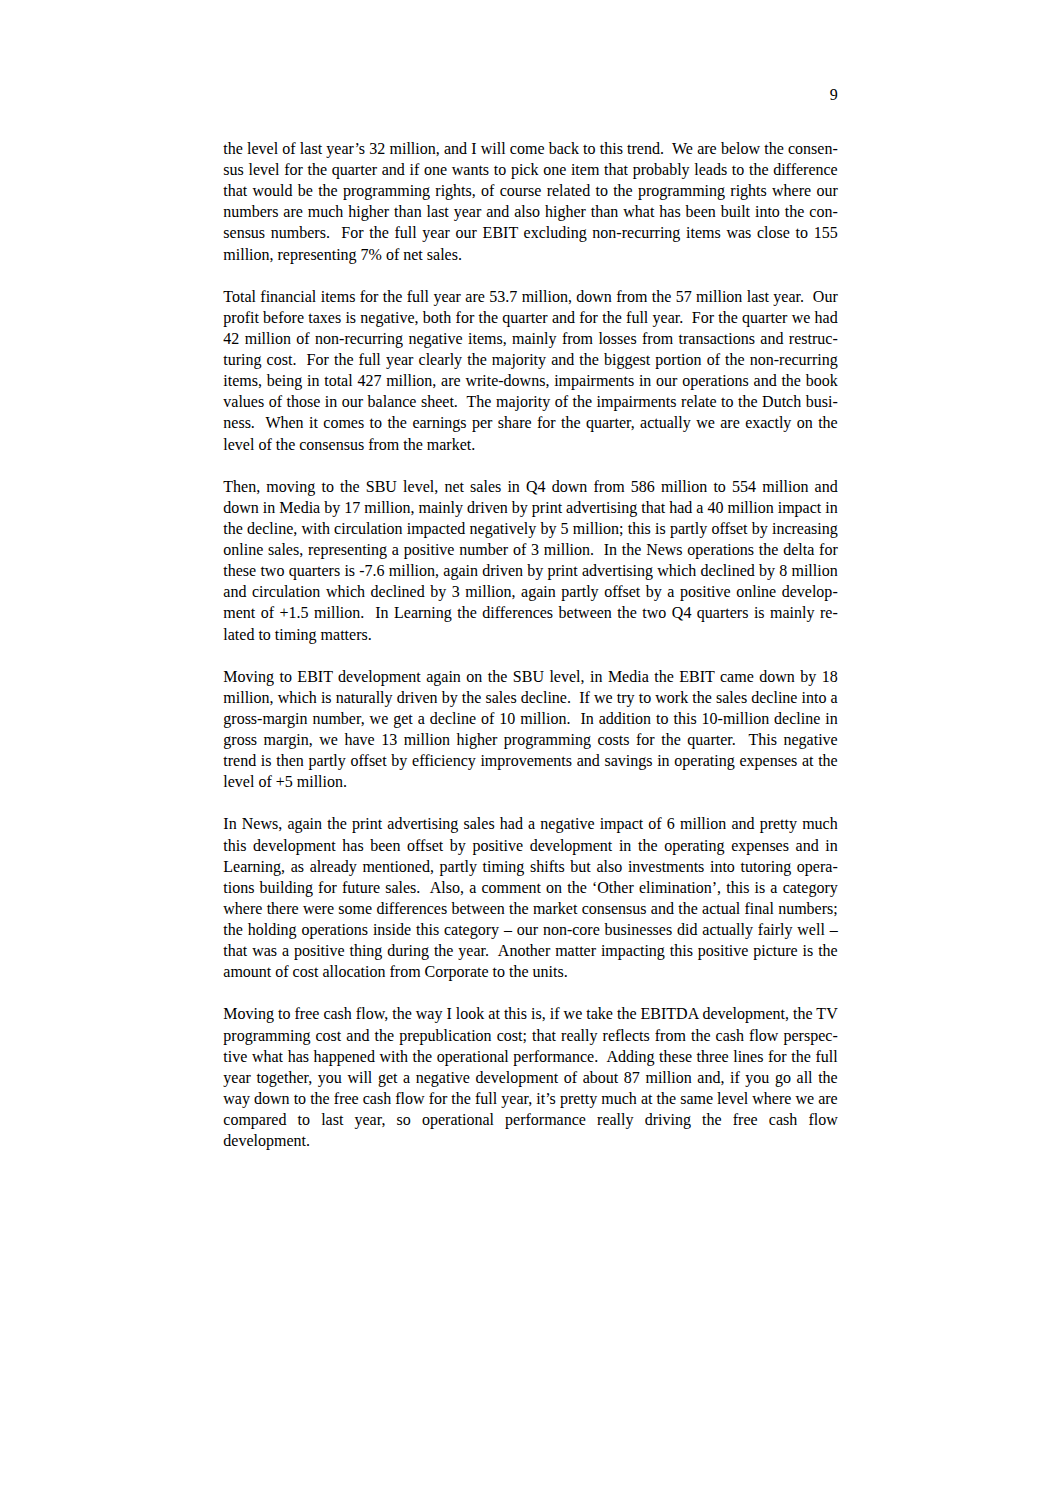9
the level of last year’s 32 million, and I will come back to this trend. We are below the consensus level for the quarter and if one wants to pick one item that probably leads to the difference that would be the programming rights, of course related to the programming rights where our numbers are much higher than last year and also higher than what has been built into the consensus numbers. For the full year our EBIT excluding non-recurring items was close to 155 million, representing 7% of net sales.
Total financial items for the full year are 53.7 million, down from the 57 million last year. Our profit before taxes is negative, both for the quarter and for the full year. For the quarter we had 42 million of non-recurring negative items, mainly from losses from transactions and restructuring cost. For the full year clearly the majority and the biggest portion of the non-recurring items, being in total 427 million, are write-downs, impairments in our operations and the book values of those in our balance sheet. The majority of the impairments relate to the Dutch business. When it comes to the earnings per share for the quarter, actually we are exactly on the level of the consensus from the market.
Then, moving to the SBU level, net sales in Q4 down from 586 million to 554 million and down in Media by 17 million, mainly driven by print advertising that had a 40 million impact in the decline, with circulation impacted negatively by 5 million; this is partly offset by increasing online sales, representing a positive number of 3 million. In the News operations the delta for these two quarters is -7.6 million, again driven by print advertising which declined by 8 million and circulation which declined by 3 million, again partly offset by a positive online development of +1.5 million. In Learning the differences between the two Q4 quarters is mainly related to timing matters.
Moving to EBIT development again on the SBU level, in Media the EBIT came down by 18 million, which is naturally driven by the sales decline. If we try to work the sales decline into a gross-margin number, we get a decline of 10 million. In addition to this 10-million decline in gross margin, we have 13 million higher programming costs for the quarter. This negative trend is then partly offset by efficiency improvements and savings in operating expenses at the level of +5 million.
In News, again the print advertising sales had a negative impact of 6 million and pretty much this development has been offset by positive development in the operating expenses and in Learning, as already mentioned, partly timing shifts but also investments into tutoring operations building for future sales. Also, a comment on the ‘Other elimination’, this is a category where there were some differences between the market consensus and the actual final numbers; the holding operations inside this category – our non-core businesses did actually fairly well – that was a positive thing during the year. Another matter impacting this positive picture is the amount of cost allocation from Corporate to the units.
Moving to free cash flow, the way I look at this is, if we take the EBITDA development, the TV programming cost and the prepublication cost; that really reflects from the cash flow perspective what has happened with the operational performance. Adding these three lines for the full year together, you will get a negative development of about 87 million and, if you go all the way down to the free cash flow for the full year, it’s pretty much at the same level where we are compared to last year, so operational performance really driving the free cash flow development.